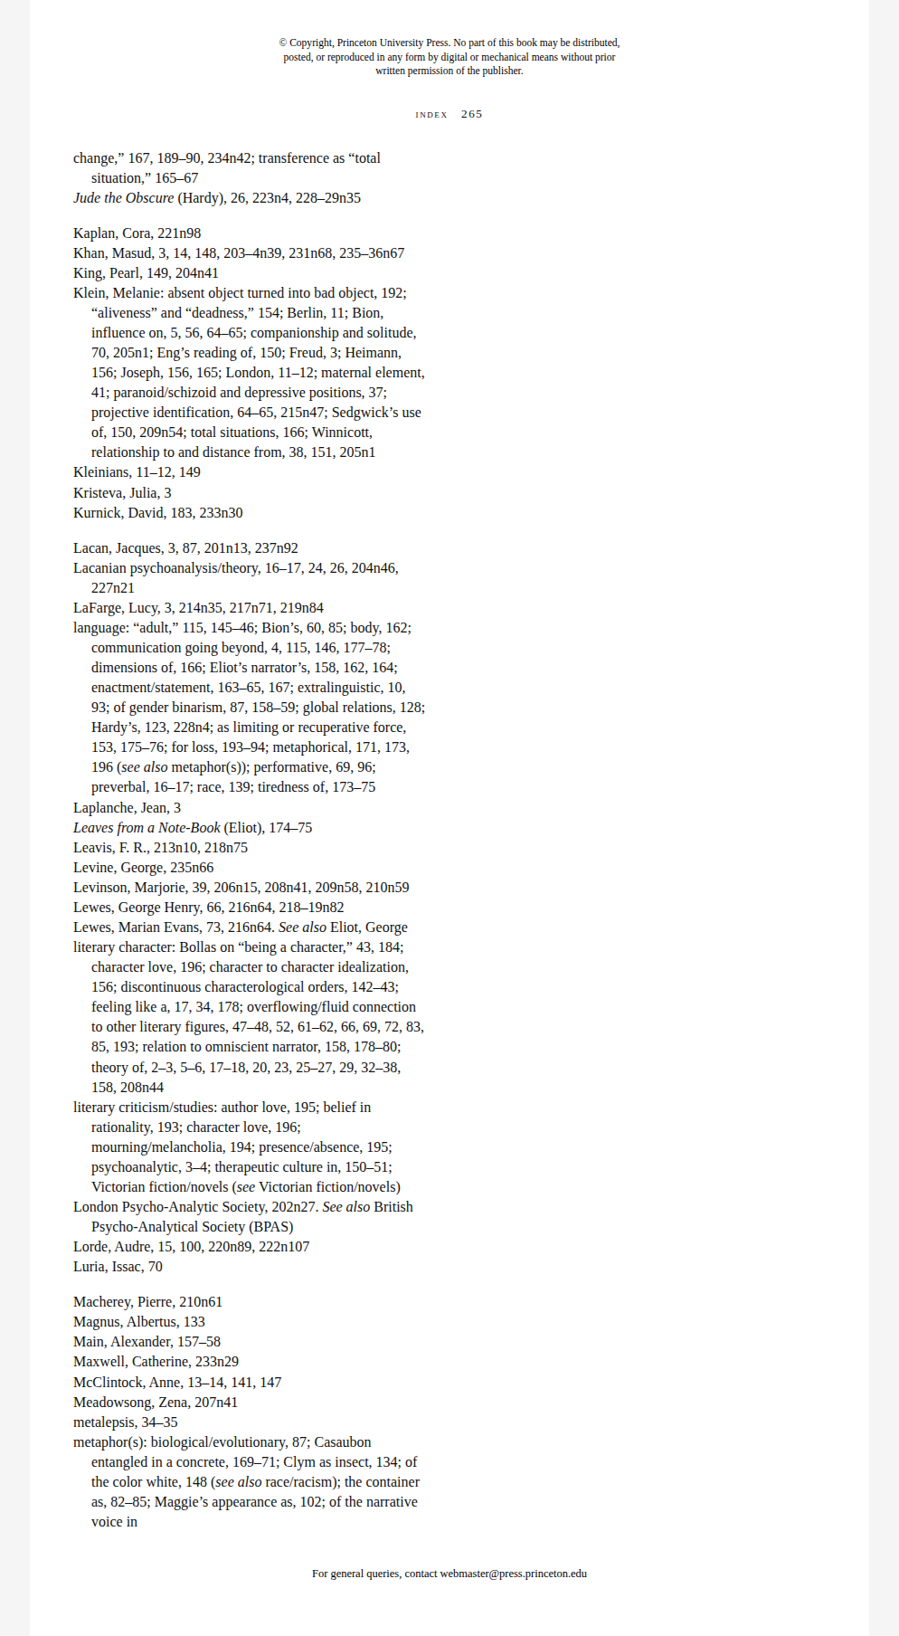© Copyright, Princeton University Press. No part of this book may be distributed, posted, or reproduced in any form by digital or mechanical means without prior written permission of the publisher.
index 265
change,” 167, 189–90, 234n42; transference as “total situation,” 165–67
Jude the Obscure (Hardy), 26, 223n4, 228–29n35
Kaplan, Cora, 221n98
Khan, Masud, 3, 14, 148, 203–4n39, 231n68, 235–36n67
King, Pearl, 149, 204n41
Klein, Melanie: absent object turned into bad object, 192; “aliveness” and “deadness,” 154; Berlin, 11; Bion, influence on, 5, 56, 64–65; companionship and solitude, 70, 205n1; Eng’s reading of, 150; Freud, 3; Heimann, 156; Joseph, 156, 165; London, 11–12; maternal element, 41; paranoid/schizoid and depressive positions, 37; projective identification, 64–65, 215n47; Sedgwick’s use of, 150, 209n54; total situations, 166; Winnicott, relationship to and distance from, 38, 151, 205n1
Kleinians, 11–12, 149
Kristeva, Julia, 3
Kurnick, David, 183, 233n30
Lacan, Jacques, 3, 87, 201n13, 237n92
Lacanian psychoanalysis/theory, 16–17, 24, 26, 204n46, 227n21
LaFarge, Lucy, 3, 214n35, 217n71, 219n84
language: “adult,” 115, 145–46; Bion’s, 60, 85; body, 162; communication going beyond, 4, 115, 146, 177–78; dimensions of, 166; Eliot’s narrator’s, 158, 162, 164; enactment/statement, 163–65, 167; extralinguistic, 10, 93; of gender binarism, 87, 158–59; global relations, 128; Hardy’s, 123, 228n4; as limiting or recuperative force, 153, 175–76; for loss, 193–94; metaphorical, 171, 173, 196 (see also metaphor(s)); performative, 69, 96; preverbal, 16–17; race, 139; tiredness of, 173–75
Laplanche, Jean, 3
Leaves from a Note-Book (Eliot), 174–75
Leavis, F. R., 213n10, 218n75
Levine, George, 235n66
Levinson, Marjorie, 39, 206n15, 208n41, 209n58, 210n59
Lewes, George Henry, 66, 216n64, 218–19n82
Lewes, Marian Evans, 73, 216n64. See also Eliot, George
literary character: Bollas on “being a character,” 43, 184; character love, 196; character to character idealization, 156; discontinuous characterological orders, 142–43; feeling like a, 17, 34, 178; overflowing/fluid connection to other literary figures, 47–48, 52, 61–62, 66, 69, 72, 83, 85, 193; relation to omniscient narrator, 158, 178–80; theory of, 2–3, 5–6, 17–18, 20, 23, 25–27, 29, 32–38, 158, 208n44
literary criticism/studies: author love, 195; belief in rationality, 193; character love, 196; mourning/melancholia, 194; presence/absence, 195; psychoanalytic, 3–4; therapeutic culture in, 150–51; Victorian fiction/novels (see Victorian fiction/novels)
London Psycho-Analytic Society, 202n27. See also British Psycho-Analytical Society (BPAS)
Lorde, Audre, 15, 100, 220n89, 222n107
Luria, Issac, 70
Macherey, Pierre, 210n61
Magnus, Albertus, 133
Main, Alexander, 157–58
Maxwell, Catherine, 233n29
McClintock, Anne, 13–14, 141, 147
Meadowsong, Zena, 207n41
metalepsis, 34–35
metaphor(s): biological/evolutionary, 87; Casaubon entangled in a concrete, 169–71; Clym as insect, 134; of the color white, 148 (see also race/racism); the container as, 82–85; Maggie’s appearance as, 102; of the narrative voice in
For general queries, contact webmaster@press.princeton.edu